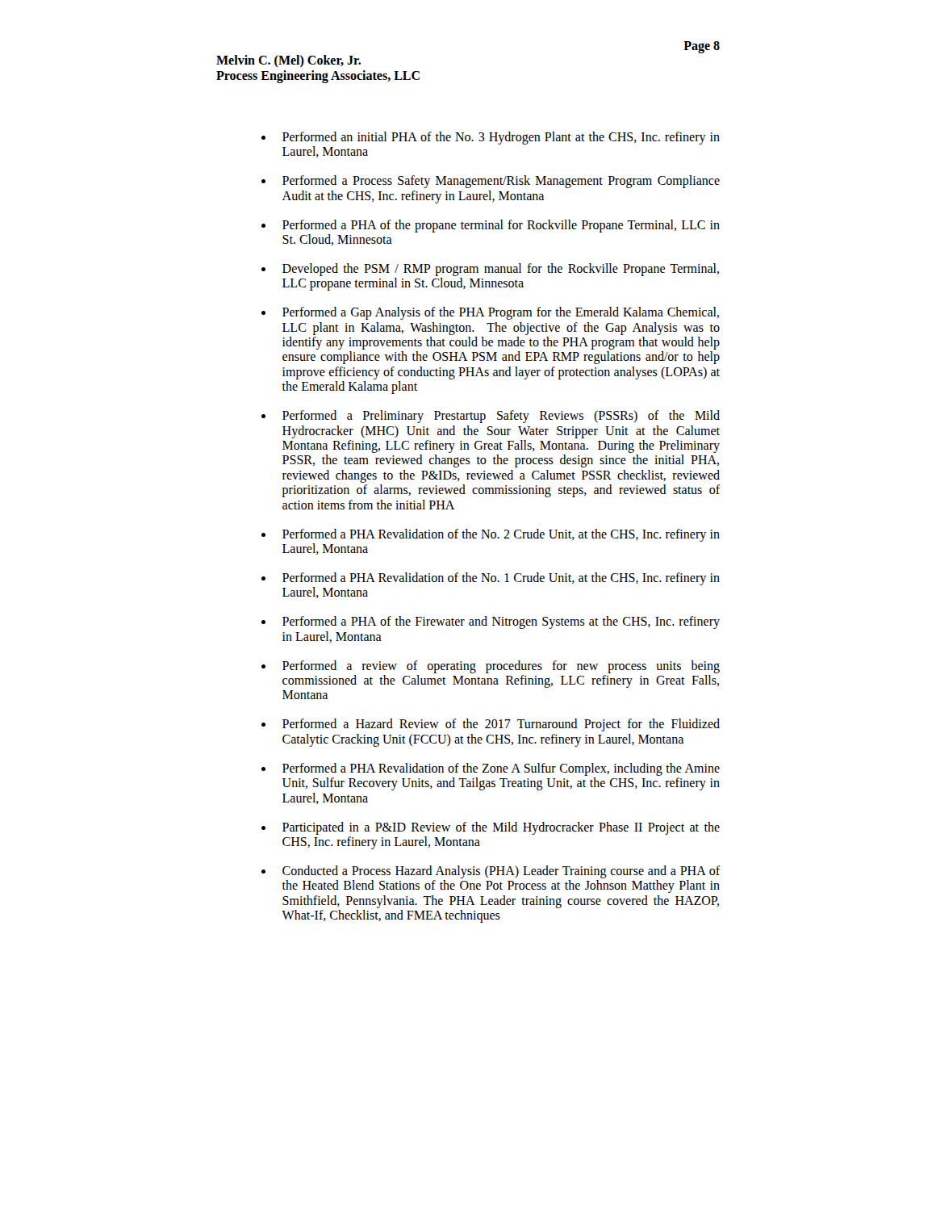Page 8
Melvin C. (Mel) Coker, Jr.
Process Engineering Associates, LLC
Performed an initial PHA of the No. 3 Hydrogen Plant at the CHS, Inc. refinery in Laurel, Montana
Performed a Process Safety Management/Risk Management Program Compliance Audit at the CHS, Inc. refinery in Laurel, Montana
Performed a PHA of the propane terminal for Rockville Propane Terminal, LLC in St. Cloud, Minnesota
Developed the PSM / RMP program manual for the Rockville Propane Terminal, LLC propane terminal in St. Cloud, Minnesota
Performed a Gap Analysis of the PHA Program for the Emerald Kalama Chemical, LLC plant in Kalama, Washington. The objective of the Gap Analysis was to identify any improvements that could be made to the PHA program that would help ensure compliance with the OSHA PSM and EPA RMP regulations and/or to help improve efficiency of conducting PHAs and layer of protection analyses (LOPAs) at the Emerald Kalama plant
Performed a Preliminary Prestartup Safety Reviews (PSSRs) of the Mild Hydrocracker (MHC) Unit and the Sour Water Stripper Unit at the Calumet Montana Refining, LLC refinery in Great Falls, Montana. During the Preliminary PSSR, the team reviewed changes to the process design since the initial PHA, reviewed changes to the P&IDs, reviewed a Calumet PSSR checklist, reviewed prioritization of alarms, reviewed commissioning steps, and reviewed status of action items from the initial PHA
Performed a PHA Revalidation of the No. 2 Crude Unit, at the CHS, Inc. refinery in Laurel, Montana
Performed a PHA Revalidation of the No. 1 Crude Unit, at the CHS, Inc. refinery in Laurel, Montana
Performed a PHA of the Firewater and Nitrogen Systems at the CHS, Inc. refinery in Laurel, Montana
Performed a review of operating procedures for new process units being commissioned at the Calumet Montana Refining, LLC refinery in Great Falls, Montana
Performed a Hazard Review of the 2017 Turnaround Project for the Fluidized Catalytic Cracking Unit (FCCU) at the CHS, Inc. refinery in Laurel, Montana
Performed a PHA Revalidation of the Zone A Sulfur Complex, including the Amine Unit, Sulfur Recovery Units, and Tailgas Treating Unit, at the CHS, Inc. refinery in Laurel, Montana
Participated in a P&ID Review of the Mild Hydrocracker Phase II Project at the CHS, Inc. refinery in Laurel, Montana
Conducted a Process Hazard Analysis (PHA) Leader Training course and a PHA of the Heated Blend Stations of the One Pot Process at the Johnson Matthey Plant in Smithfield, Pennsylvania. The PHA Leader training course covered the HAZOP, What-If, Checklist, and FMEA techniques